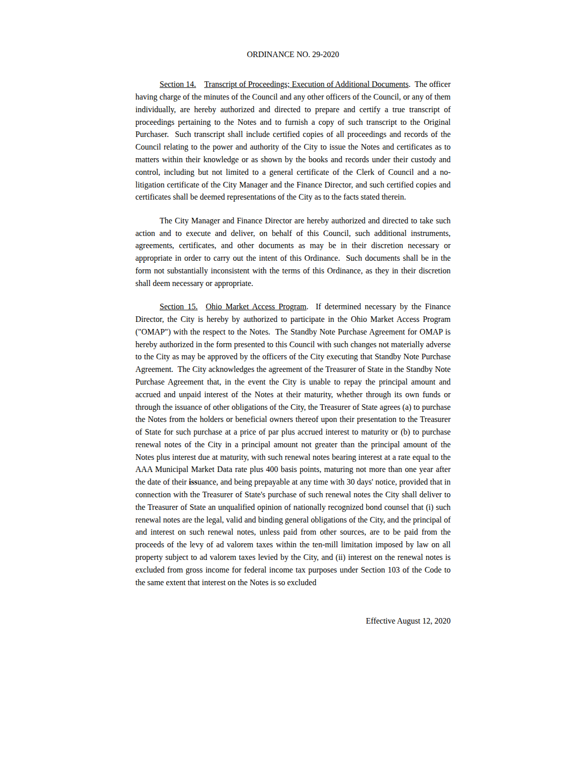ORDINANCE NO. 29-2020
Section 14. Transcript of Proceedings; Execution of Additional Documents. The officer having charge of the minutes of the Council and any other officers of the Council, or any of them individually, are hereby authorized and directed to prepare and certify a true transcript of proceedings pertaining to the Notes and to furnish a copy of such transcript to the Original Purchaser. Such transcript shall include certified copies of all proceedings and records of the Council relating to the power and authority of the City to issue the Notes and certificates as to matters within their knowledge or as shown by the books and records under their custody and control, including but not limited to a general certificate of the Clerk of Council and a no-litigation certificate of the City Manager and the Finance Director, and such certified copies and certificates shall be deemed representations of the City as to the facts stated therein.
The City Manager and Finance Director are hereby authorized and directed to take such action and to execute and deliver, on behalf of this Council, such additional instruments, agreements, certificates, and other documents as may be in their discretion necessary or appropriate in order to carry out the intent of this Ordinance. Such documents shall be in the form not substantially inconsistent with the terms of this Ordinance, as they in their discretion shall deem necessary or appropriate.
Section 15. Ohio Market Access Program. If determined necessary by the Finance Director, the City is hereby by authorized to participate in the Ohio Market Access Program ("OMAP") with the respect to the Notes. The Standby Note Purchase Agreement for OMAP is hereby authorized in the form presented to this Council with such changes not materially adverse to the City as may be approved by the officers of the City executing that Standby Note Purchase Agreement. The City acknowledges the agreement of the Treasurer of State in the Standby Note Purchase Agreement that, in the event the City is unable to repay the principal amount and accrued and unpaid interest of the Notes at their maturity, whether through its own funds or through the issuance of other obligations of the City, the Treasurer of State agrees (a) to purchase the Notes from the holders or beneficial owners thereof upon their presentation to the Treasurer of State for such purchase at a price of par plus accrued interest to maturity or (b) to purchase renewal notes of the City in a principal amount not greater than the principal amount of the Notes plus interest due at maturity, with such renewal notes bearing interest at a rate equal to the AAA Municipal Market Data rate plus 400 basis points, maturing not more than one year after the date of their issuance, and being prepayable at any time with 30 days' notice, provided that in connection with the Treasurer of State's purchase of such renewal notes the City shall deliver to the Treasurer of State an unqualified opinion of nationally recognized bond counsel that (i) such renewal notes are the legal, valid and binding general obligations of the City, and the principal of and interest on such renewal notes, unless paid from other sources, are to be paid from the proceeds of the levy of ad valorem taxes within the ten-mill limitation imposed by law on all property subject to ad valorem taxes levied by the City, and (ii) interest on the renewal notes is excluded from gross income for federal income tax purposes under Section 103 of the Code to the same extent that interest on the Notes is so excluded
Effective August 12, 2020